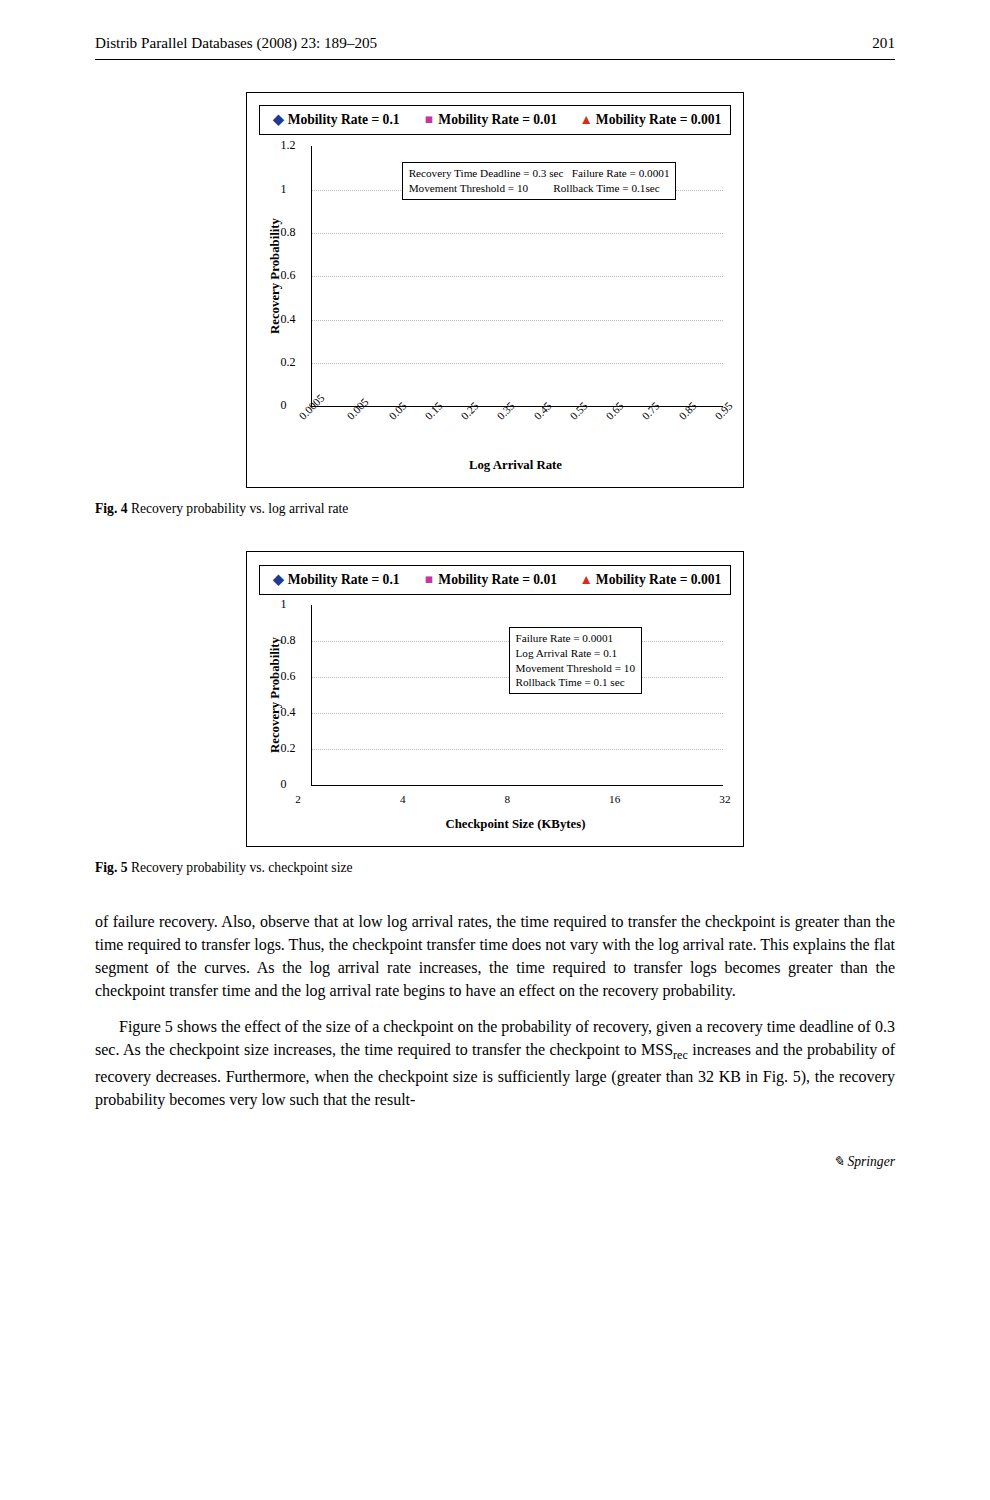Distrib Parallel Databases (2008) 23: 189–205 201
◆Mobility Rate = 0.1 ■Mobility Rate = 0.01 ▲Mobility Rate = 0.001
Recovery Probability
1.2
1
0.8
0.6
0.4
0.2
0
Recovery Time Deadline = 0.3 sec Failure Rate = 0.0001
Movement Threshold = 10 Rollback Time = 0.1sec
0.00050.0050.050.150.250.350.450.550.650.750.850.95
Log Arrival Rate
Fig. 4 Recovery probability vs. log arrival rate
◆Mobility Rate = 0.1 ■Mobility Rate = 0.01 ▲Mobility Rate = 0.001
Recovery Probability
1
0.8
0.6
0.4
0.2
0
Failure Rate = 0.0001
Log Arrival Rate = 0.1
Movement Threshold = 10
Rollback Time = 0.1 sec
2481632
Checkpoint Size (KBytes)
Fig. 5 Recovery probability vs. checkpoint size
of failure recovery. Also, observe that at low log arrival rates, the time required to transfer the checkpoint is greater than the time required to transfer logs. Thus, the checkpoint transfer time does not vary with the log arrival rate. This explains the flat segment of the curves. As the log arrival rate increases, the time required to transfer logs becomes greater than the checkpoint transfer time and the log arrival rate begins to have an effect on the recovery probability.
Figure 5 shows the effect of the size of a checkpoint on the probability of recovery, given a recovery time deadline of 0.3 sec. As the checkpoint size increases, the time required to transfer the checkpoint to MSSrec increases and the probability of recovery decreases. Furthermore, when the checkpoint size is sufficiently large (greater than 32 KB in Fig. 5), the recovery probability becomes very low such that the result-
✎ Springer